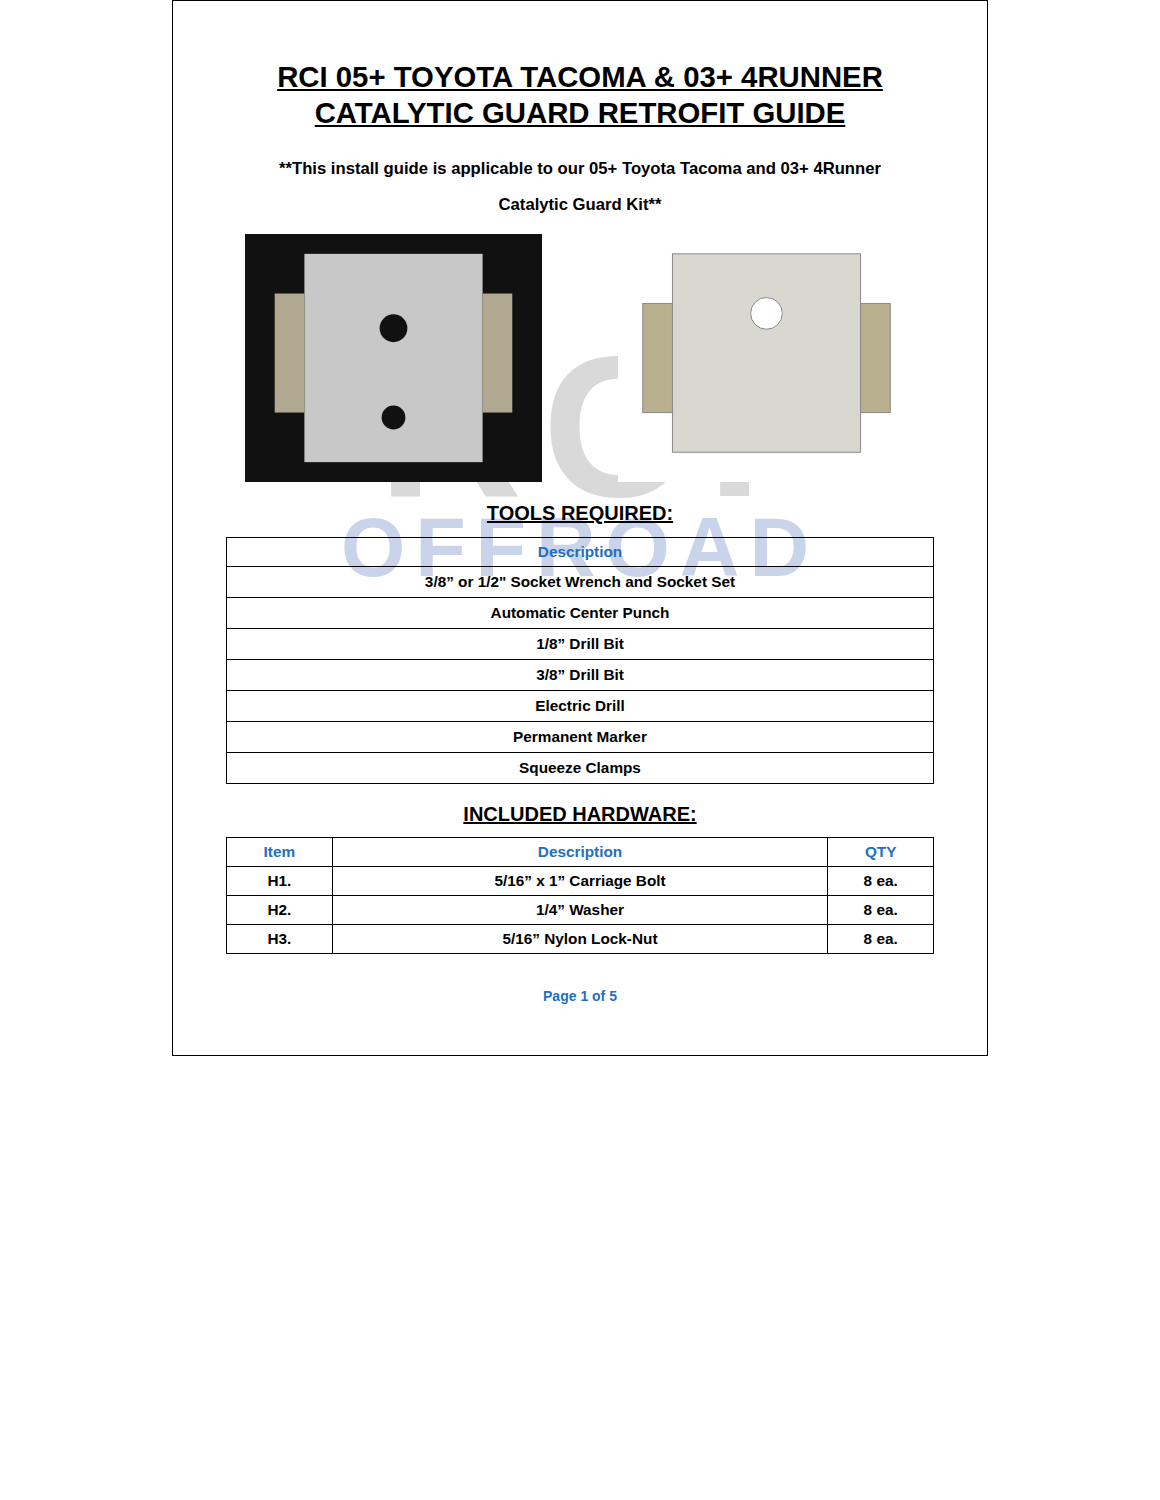RCI
OFFROAD
RCI 05+ TOYOTA TACOMA & 03+ 4RUNNER CATALYTIC GUARD RETROFIT GUIDE
**This install guide is applicable to our 05+ Toyota Tacoma and 03+ 4Runner
Catalytic Guard Kit**
TOOLS REQUIRED:
| Description |
| --- |
| 3/8” or 1/2" Socket Wrench and Socket Set |
| Automatic Center Punch |
| 1/8” Drill Bit |
| 3/8” Drill Bit |
| Electric Drill |
| Permanent Marker |
| Squeeze Clamps |
INCLUDED HARDWARE:
| Item | Description | QTY |
| --- | --- | --- |
| H1. | 5/16” x 1” Carriage Bolt | 8 ea. |
| H2. | 1/4” Washer | 8 ea. |
| H3. | 5/16” Nylon Lock-Nut | 8 ea. |
Page 1 of 5